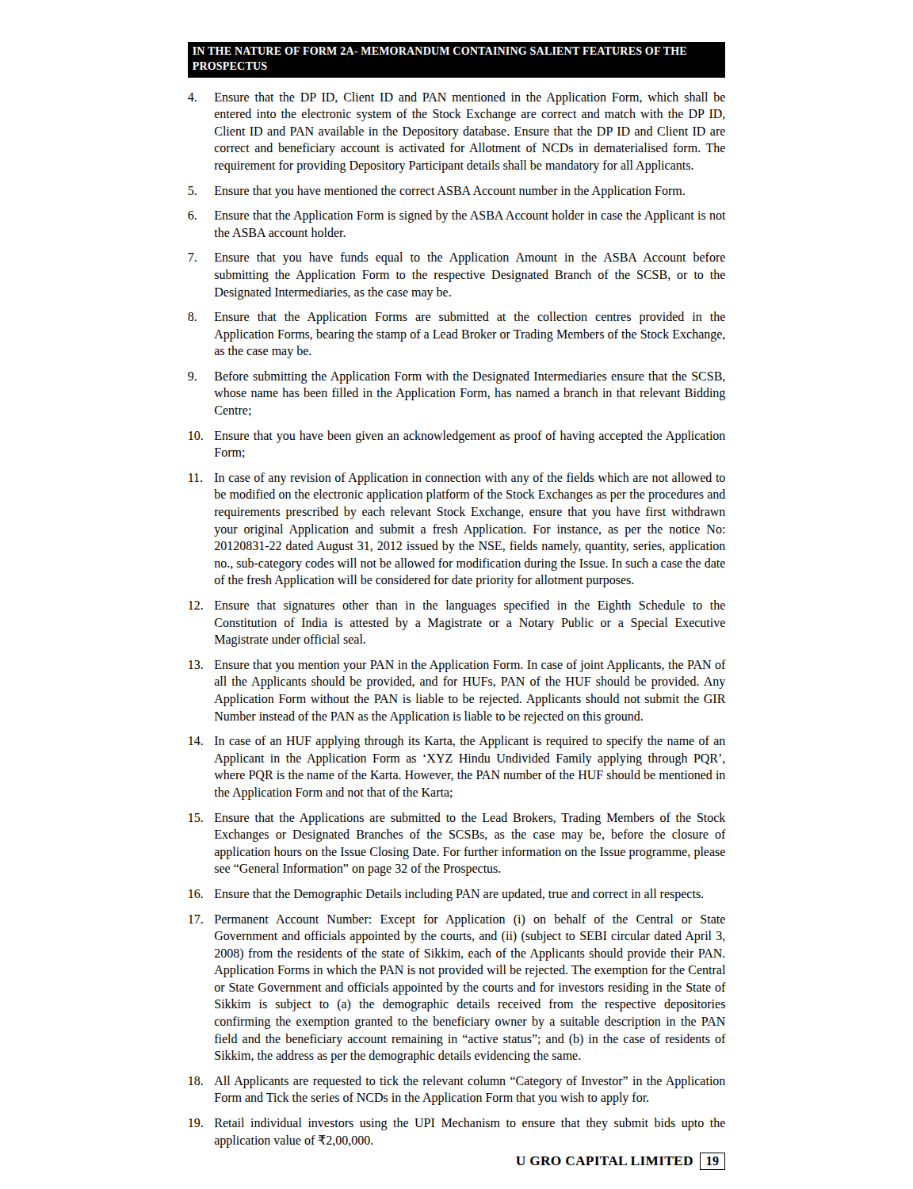IN THE NATURE OF FORM 2A- MEMORANDUM CONTAINING SALIENT FEATURES OF THE PROSPECTUS
4. Ensure that the DP ID, Client ID and PAN mentioned in the Application Form, which shall be entered into the electronic system of the Stock Exchange are correct and match with the DP ID, Client ID and PAN available in the Depository database. Ensure that the DP ID and Client ID are correct and beneficiary account is activated for Allotment of NCDs in dematerialised form. The requirement for providing Depository Participant details shall be mandatory for all Applicants.
5. Ensure that you have mentioned the correct ASBA Account number in the Application Form.
6. Ensure that the Application Form is signed by the ASBA Account holder in case the Applicant is not the ASBA account holder.
7. Ensure that you have funds equal to the Application Amount in the ASBA Account before submitting the Application Form to the respective Designated Branch of the SCSB, or to the Designated Intermediaries, as the case may be.
8. Ensure that the Application Forms are submitted at the collection centres provided in the Application Forms, bearing the stamp of a Lead Broker or Trading Members of the Stock Exchange, as the case may be.
9. Before submitting the Application Form with the Designated Intermediaries ensure that the SCSB, whose name has been filled in the Application Form, has named a branch in that relevant Bidding Centre;
10. Ensure that you have been given an acknowledgement as proof of having accepted the Application Form;
11. In case of any revision of Application in connection with any of the fields which are not allowed to be modified on the electronic application platform of the Stock Exchanges as per the procedures and requirements prescribed by each relevant Stock Exchange, ensure that you have first withdrawn your original Application and submit a fresh Application. For instance, as per the notice No: 20120831-22 dated August 31, 2012 issued by the NSE, fields namely, quantity, series, application no., sub-category codes will not be allowed for modification during the Issue. In such a case the date of the fresh Application will be considered for date priority for allotment purposes.
12. Ensure that signatures other than in the languages specified in the Eighth Schedule to the Constitution of India is attested by a Magistrate or a Notary Public or a Special Executive Magistrate under official seal.
13. Ensure that you mention your PAN in the Application Form. In case of joint Applicants, the PAN of all the Applicants should be provided, and for HUFs, PAN of the HUF should be provided. Any Application Form without the PAN is liable to be rejected. Applicants should not submit the GIR Number instead of the PAN as the Application is liable to be rejected on this ground.
14. In case of an HUF applying through its Karta, the Applicant is required to specify the name of an Applicant in the Application Form as ‘XYZ Hindu Undivided Family applying through PQR’, where PQR is the name of the Karta. However, the PAN number of the HUF should be mentioned in the Application Form and not that of the Karta;
15. Ensure that the Applications are submitted to the Lead Brokers, Trading Members of the Stock Exchanges or Designated Branches of the SCSBs, as the case may be, before the closure of application hours on the Issue Closing Date. For further information on the Issue programme, please see “General Information” on page 32 of the Prospectus.
16. Ensure that the Demographic Details including PAN are updated, true and correct in all respects.
17. Permanent Account Number: Except for Application (i) on behalf of the Central or State Government and officials appointed by the courts, and (ii) (subject to SEBI circular dated April 3, 2008) from the residents of the state of Sikkim, each of the Applicants should provide their PAN. Application Forms in which the PAN is not provided will be rejected. The exemption for the Central or State Government and officials appointed by the courts and for investors residing in the State of Sikkim is subject to (a) the demographic details received from the respective depositories confirming the exemption granted to the beneficiary owner by a suitable description in the PAN field and the beneficiary account remaining in “active status”; and (b) in the case of residents of Sikkim, the address as per the demographic details evidencing the same.
18. All Applicants are requested to tick the relevant column “Category of Investor” in the Application Form and Tick the series of NCDs in the Application Form that you wish to apply for.
19. Retail individual investors using the UPI Mechanism to ensure that they submit bids upto the application value of ₹2,00,000.
U GRO CAPITAL LIMITED 19